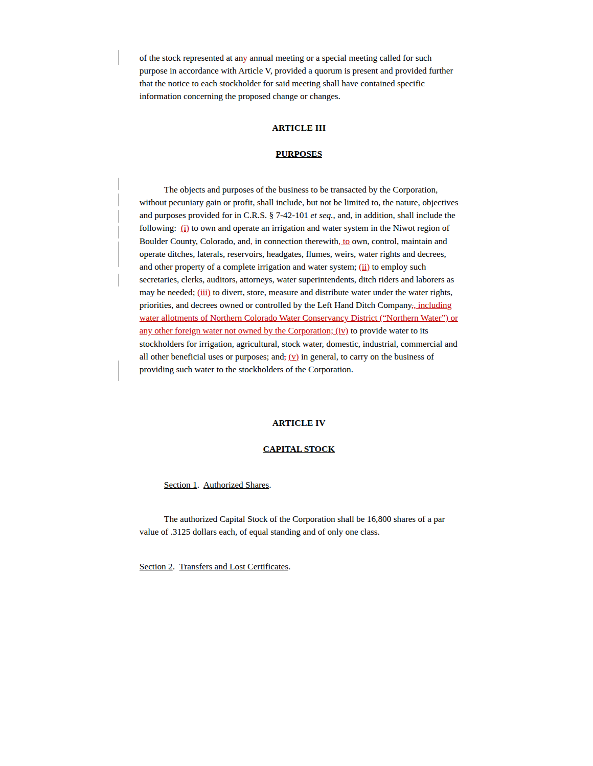of the stock represented at any annual meeting or a special meeting called for such purpose in accordance with Article V, provided a quorum is present and provided further that the notice to each stockholder for said meeting shall have contained specific information concerning the proposed change or changes.
ARTICLE III
PURPOSES
The objects and purposes of the business to be transacted by the Corporation, without pecuniary gain or profit, shall include, but not be limited to, the nature, objectives and purposes provided for in C.R.S. § 7-42-101 et seq., and, in addition, shall include the following: (i) to own and operate an irrigation and water system in the Niwot region of Boulder County, Colorado, and, in connection therewith, to own, control, maintain and operate ditches, laterals, reservoirs, headgates, flumes, weirs, water rights and decrees, and other property of a complete irrigation and water system; (ii) to employ such secretaries, clerks, auditors, attorneys, water superintendents, ditch riders and laborers as may be needed; (iii) to divert, store, measure and distribute water under the water rights, priorities, and decrees owned or controlled by the Left Hand Ditch Company,, including water allotments of Northern Colorado Water Conservancy District (“Northern Water”) or any other foreign water not owned by the Corporation; (iv) to provide water to its stockholders for irrigation, agricultural, stock water, domestic, industrial, commercial and all other beneficial uses or purposes; and, (v) in general, to carry on the business of providing such water to the stockholders of the Corporation.
ARTICLE IV
CAPITAL STOCK
Section 1. Authorized Shares.
The authorized Capital Stock of the Corporation shall be 16,800 shares of a par value of .3125 dollars each, of equal standing and of only one class.
Section 2. Transfers and Lost Certificates.